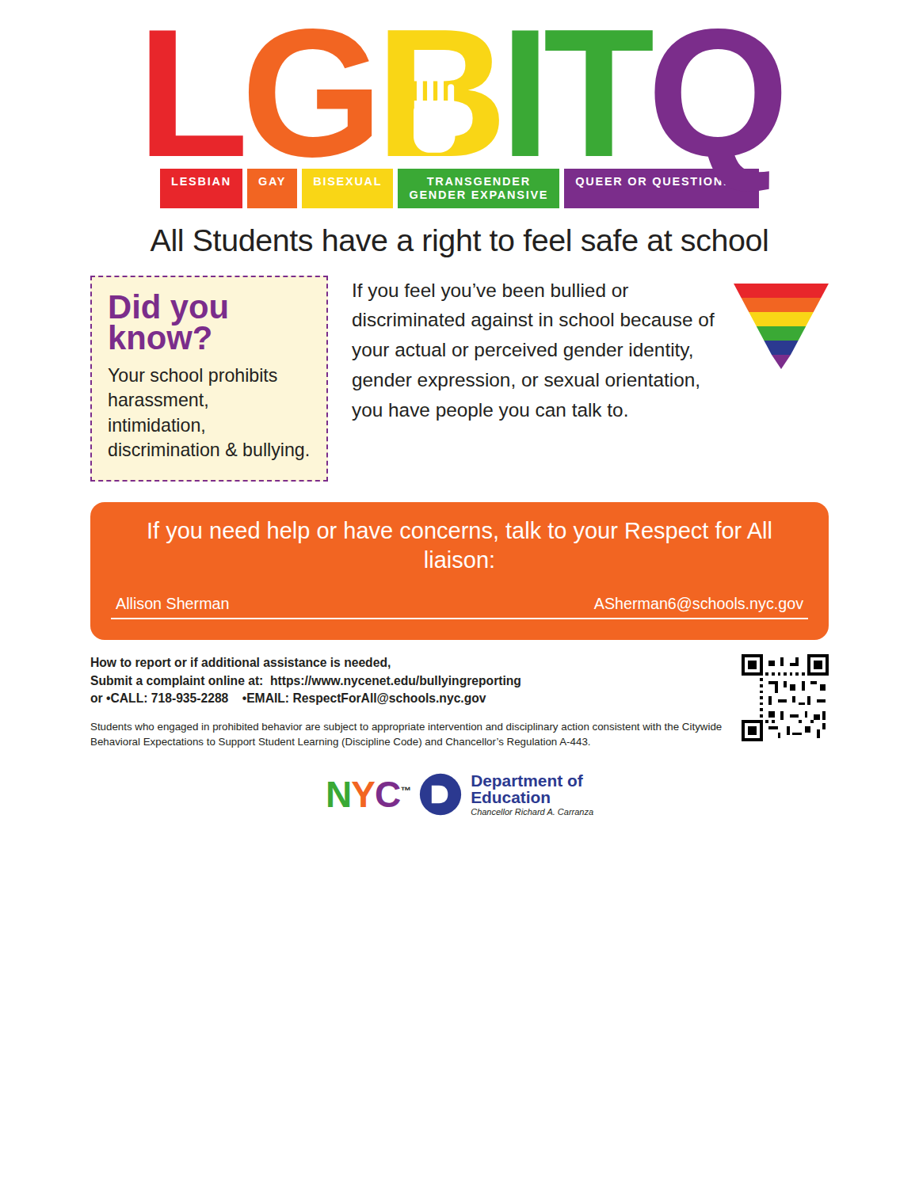LGBITQ
Lesbian
Gay
Bisexual
Transgender
Gender Expansive
Queer or Questioning
All Students have a right to feel safe at school
Did you know?
Your school prohibits harassment, intimidation, discrimination & bullying.
If you feel you’ve been bullied or discriminated against in school because of your actual or perceived gender identity, gender expression, or sexual orientation, you have people you can talk to.
If you need help or have concerns, talk to your Respect for All liaison:
Allison Sherman ASherman6@schools.nyc.gov
How to report or if additional assistance is needed,
Submit a complaint online at: https://www.nycenet.edu/bullyingreporting
or •CALL: 718-935-2288 •EMAIL: RespectForAll@schools.nyc.gov
Students who engaged in prohibited behavior are subject to appropriate intervention and disciplinary action consistent with the Citywide Behavioral Expectations to Support Student Learning (Discipline Code) and Chancellor’s Regulation A-443.
NYC™
Department of Education Chancellor Richard A. Carranza